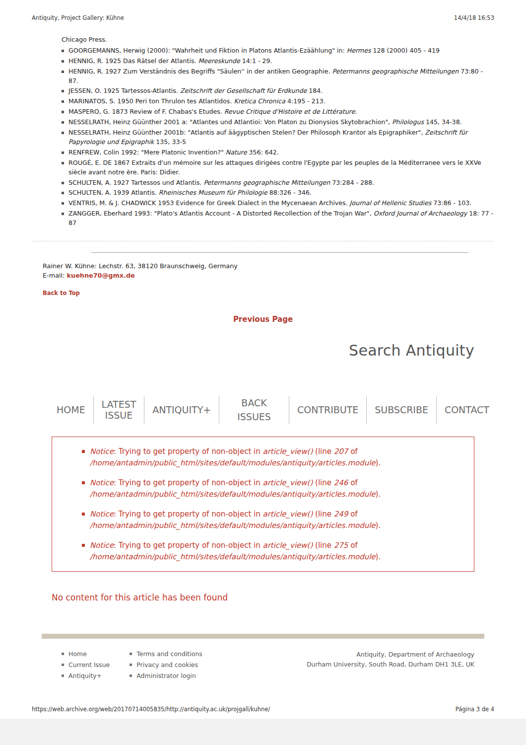Antiquity, Project Gallery: Kühne 14/4/18 16:53
Chicago Press.
GOORGEMANNS, Herwig (2000): "Wahrheit und Fiktion in Platons Atlantis-Ezäählung" in: Hermes 128 (2000) 405 - 419
HENNIG, R. 1925 Das Rätsel der Atlantis. Meereskunde 14:1 - 29.
HENNIG, R. 1927 Zum Verständnis des Begriffs "Säulen'' in der antiken Geographie. Petermanns geographische Mitteilungen 73:80 - 87.
JESSEN, O. 1925 Tartessos-Atlantis. Zeitschrift der Gesellschaft für Erdkunde 184.
MARINATOS, S. 1950 Peri ton Thrulon tes Atlantidos. Kretica Chronica 4:195 - 213.
MASPERO, G. 1873 Review of F. Chabas's Etudes. Revue Critique d'Histoire et de Littérature.
NESSELRATH, Heinz Güünther 2001 a: "Atlantes und Atlantioi: Von Platon zu Dionysios Skytobrachion", Philologus 145, 34-38.
NESSELRATH, Heinz Güünther 2001b: "Atlantis auf äägyptischen Stelen? Der Philosoph Krantor als Epigraphiker", Zeitschrift für Papyrologie und Epigraphik 135, 33-5
RENFREW, Colin 1992: "Mere Platonic Invention?" Nature 356: 642.
ROUGÉ, E. DE 1867 Extraits d'un mémoire sur les attaques dirigées contre l'Egypte par les peuples de la Méditerranee vers le XXVe siècle avant notre ère. Paris: Didier.
SCHULTEN, A. 1927 Tartessos und Atlantis. Petermanns geographische Mitteilungen 73:284 - 288.
SCHULTEN, A. 1939 Atlantis. Rheinisches Museum für Philologie 88:326 - 346.
VENTRIS, M. & J. CHADWICK 1953 Evidence for Greek Dialect in the Mycenaean Archives. Journal of Hellenic Studies 73:86 - 103.
ZANGGER, Eberhard 1993: "Plato's Atlantis Account - A Distorted Recollection of the Trojan War", Oxford Journal of Archaeology 18: 77 - 87
Rainer W. Kühne: Lechstr. 63, 38120 Braunschweig, Germany
E-mail: kuehne70@gmx.de
Back to Top
Previous Page
Search Antiquity
HOME LATEST ISSUE ANTIQUITY+ BACK ISSUES CONTRIBUTE SUBSCRIBE CONTACT
Notice: Trying to get property of non-object in article_view() (line 207 of /home/antadmin/public_html/sites/default/modules/antiquity/articles.module).
Notice: Trying to get property of non-object in article_view() (line 246 of /home/antadmin/public_html/sites/default/modules/antiquity/articles.module).
Notice: Trying to get property of non-object in article_view() (line 249 of /home/antadmin/public_html/sites/default/modules/antiquity/articles.module).
Notice: Trying to get property of non-object in article_view() (line 275 of /home/antadmin/public_html/sites/default/modules/antiquity/articles.module).
No content for this article has been found
Home
Current Issue
Antiquity+
Terms and conditions
Privacy and cookies
Administrator login
Antiquity, Department of Archaeology
Durham University, South Road, Durham DH1 3LE, UK
https://web.archive.org/web/20170714005835/http://antiquity.ac.uk/projgall/kuhne/ Página 3 de 4